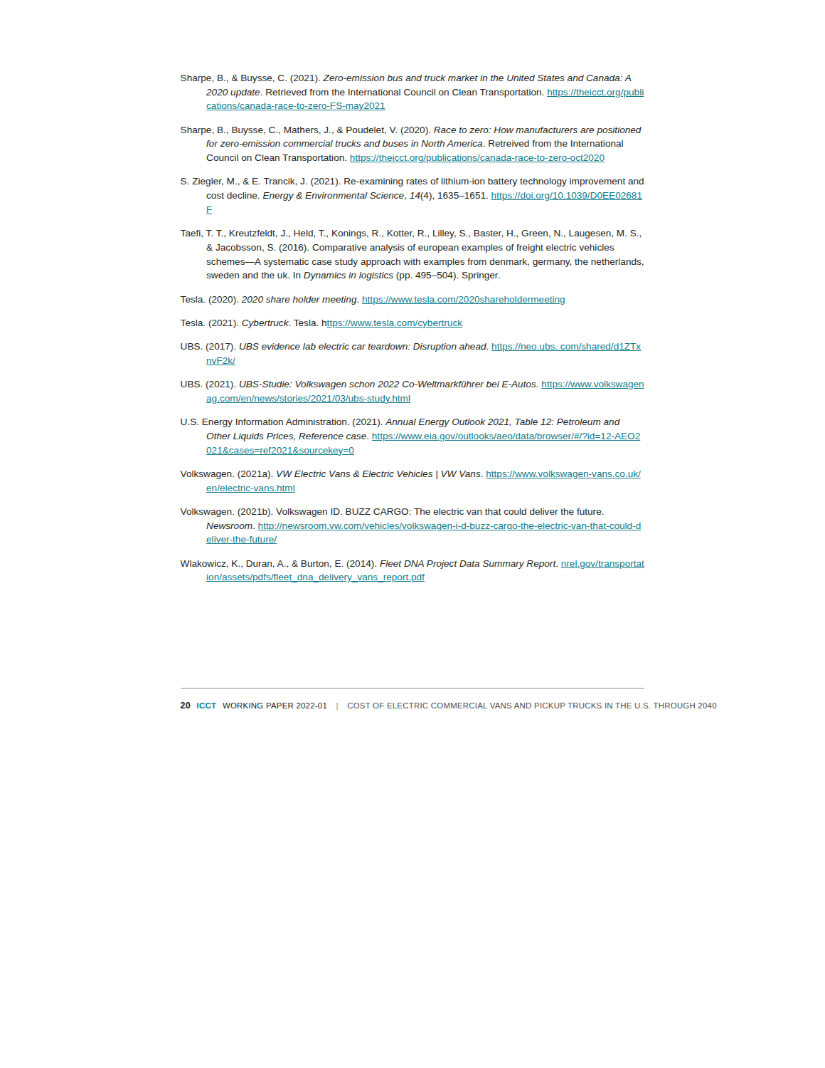Sharpe, B., & Buysse, C. (2021). Zero-emission bus and truck market in the United States and Canada: A 2020 update. Retrieved from the International Council on Clean Transportation. https://theicct.org/publications/canada-race-to-zero-FS-may2021
Sharpe, B., Buysse, C., Mathers, J., & Poudelet, V. (2020). Race to zero: How manufacturers are positioned for zero-emission commercial trucks and buses in North America. Retreived from the International Council on Clean Transportation. https://theicct.org/publications/canada-race-to-zero-oct2020
S. Ziegler, M., & E. Trancik, J. (2021). Re-examining rates of lithium-ion battery technology improvement and cost decline. Energy & Environmental Science, 14(4), 1635–1651. https://doi.org/10.1039/D0EE02681F
Taefi, T. T., Kreutzfeldt, J., Held, T., Konings, R., Kotter, R., Lilley, S., Baster, H., Green, N., Laugesen, M. S., & Jacobsson, S. (2016). Comparative analysis of european examples of freight electric vehicles schemes—A systematic case study approach with examples from denmark, germany, the netherlands, sweden and the uk. In Dynamics in logistics (pp. 495–504). Springer.
Tesla. (2020). 2020 share holder meeting. https://www.tesla.com/2020shareholdermeeting
Tesla. (2021). Cybertruck. Tesla. https://www.tesla.com/cybertruck
UBS. (2017). UBS evidence lab electric car teardown: Disruption ahead. https://neo.ubs. com/shared/d1ZTxnvF2k/
UBS. (2021). UBS-Studie: Volkswagen schon 2022 Co-Weltmarkführer bei E-Autos. https://www.volkswagenag.com/en/news/stories/2021/03/ubs-study.html
U.S. Energy Information Administration. (2021). Annual Energy Outlook 2021, Table 12: Petroleum and Other Liquids Prices, Reference case. https://www.eia.gov/outlooks/aeo/data/browser/#/?id=12-AEO2021&cases=ref2021&sourcekey=0
Volkswagen. (2021a). VW Electric Vans & Electric Vehicles | VW Vans. https://www.volkswagen-vans.co.uk/en/electric-vans.html
Volkswagen. (2021b). Volkswagen ID. BUZZ CARGO: The electric van that could deliver the future. Newsroom. http://newsroom.vw.com/vehicles/volkswagen-i-d-buzz-cargo-the-electric-van-that-could-deliver-the-future/
Wlakowicz, K., Duran, A., & Burton, E. (2014). Fleet DNA Project Data Summary Report. nrel.gov/transportation/assets/pdfs/fleet_dna_delivery_vans_report.pdf
20 ICCT WORKING PAPER 2022-01 | COST OF ELECTRIC COMMERCIAL VANS AND PICKUP TRUCKS IN THE U.S. THROUGH 2040